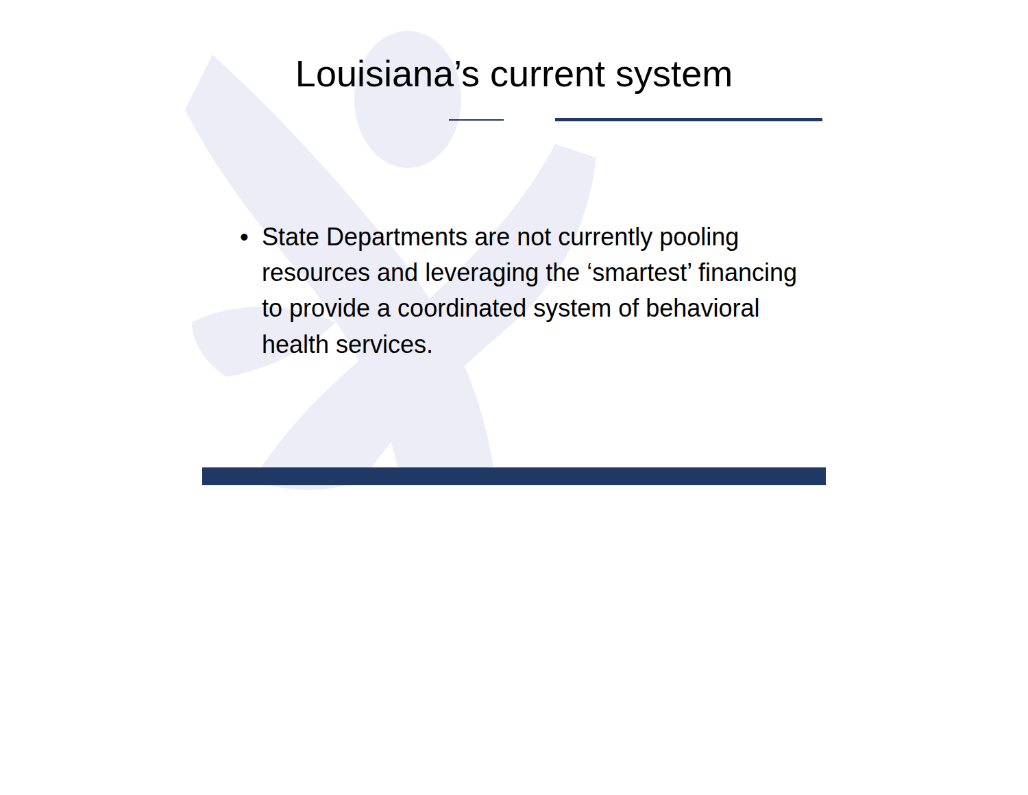Louisiana’s current system
State Departments are not currently pooling resources and leveraging the ‘smartest’ financing to provide a coordinated system of behavioral health services.